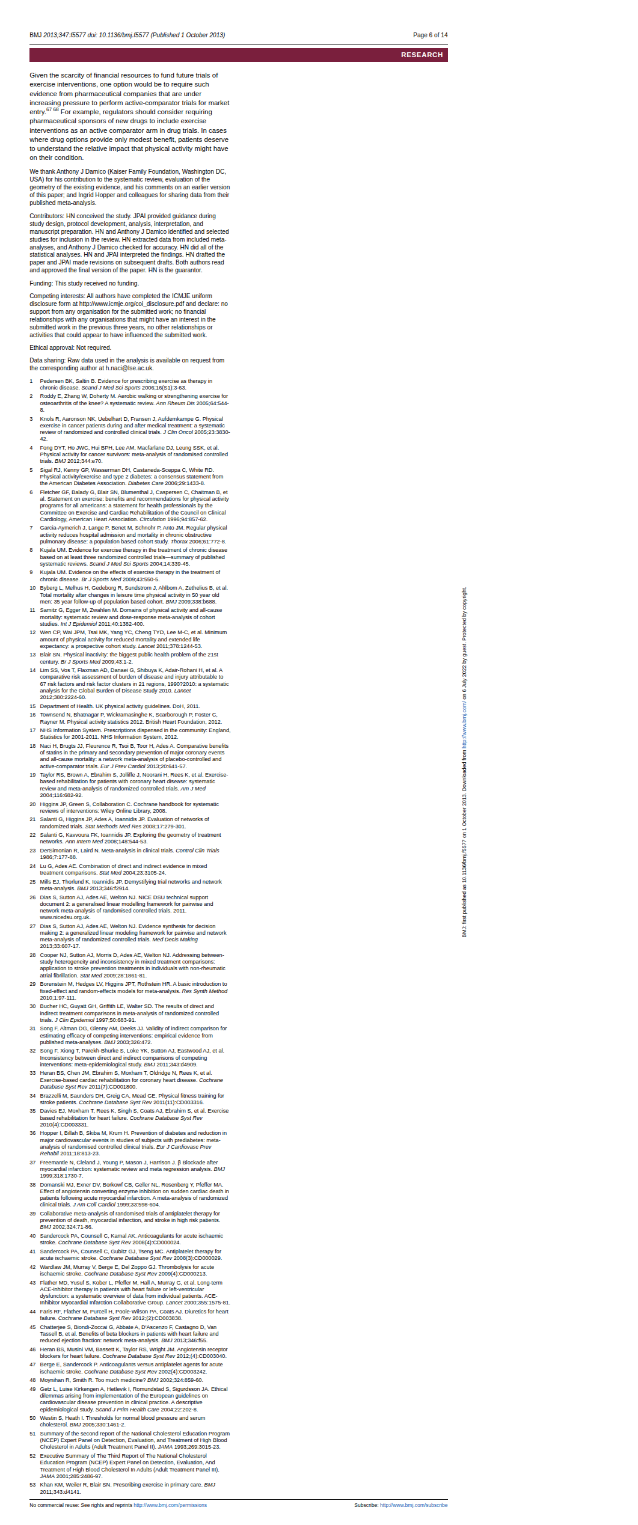BMJ 2013;347:f5577 doi: 10.1136/bmj.f5577 (Published 1 October 2013)
Page 6 of 14
RESEARCH
Given the scarcity of financial resources to fund future trials of exercise interventions, one option would be to require such evidence from pharmaceutical companies that are under increasing pressure to perform active-comparator trials for market entry.67 68 For example, regulators should consider requiring pharmaceutical sponsors of new drugs to include exercise interventions as an active comparator arm in drug trials. In cases where drug options provide only modest benefit, patients deserve to understand the relative impact that physical activity might have on their condition.
We thank Anthony J Damico (Kaiser Family Foundation, Washington DC, USA) for his contribution to the systematic review, evaluation of the geometry of the existing evidence, and his comments on an earlier version of this paper; and Ingrid Hopper and colleagues for sharing data from their published meta-analysis.
Contributors: HN conceived the study. JPAI provided guidance during study design, protocol development, analysis, interpretation, and manuscript preparation. HN and Anthony J Damico identified and selected studies for inclusion in the review. HN extracted data from included meta-analyses, and Anthony J Damico checked for accuracy. HN did all of the statistical analyses. HN and JPAI interpreted the findings. HN drafted the paper and JPAI made revisions on subsequent drafts. Both authors read and approved the final version of the paper. HN is the guarantor.
Funding: This study received no funding.
Competing interests: All authors have completed the ICMJE uniform disclosure form at http://www.icmje.org/coi_disclosure.pdf and declare: no support from any organisation for the submitted work; no financial relationships with any organisations that might have an interest in the submitted work in the previous three years, no other relationships or activities that could appear to have influenced the submitted work.
Ethical approval: Not required.
Data sharing: Raw data used in the analysis is available on request from the corresponding author at h.naci@lse.ac.uk.
Pedersen BK, Saltin B. Evidence for prescribing exercise as therapy in chronic disease. Scand J Med Sci Sports 2006;16(S1):3-63.
Roddy E, Zhang W, Doherty M. Aerobic walking or strengthening exercise for osteoarthritis of the knee? A systematic review. Ann Rheum Dis 2005;64:544-8.
Knols R, Aaronson NK, Uebelhart D, Fransen J, Aufdemkampe G. Physical exercise in cancer patients during and after medical treatment: a systematic review of randomized and controlled clinical trials. J Clin Oncol 2005;23:3830-42.
Fong DYT, Ho JWC, Hui BPH, Lee AM, Macfarlane DJ, Leung SSK, et al. Physical activity for cancer survivors: meta-analysis of randomised controlled trials. BMJ 2012;344:e70.
Sigal RJ, Kenny GP, Wasserman DH, Castaneda-Sceppa C, White RD. Physical activity/exercise and type 2 diabetes: a consensus statement from the American Diabetes Association. Diabetes Care 2006;29:1433-8.
Fletcher GF, Balady G, Blair SN, Blumenthal J, Caspersen C, Chaitman B, et al. Statement on exercise: benefits and recommendations for physical activity programs for all americans: a statement for health professionals by the Committee on Exercise and Cardiac Rehabilitation of the Council on Clinical Cardiology, American Heart Association. Circulation 1996;94:857-62.
Garcia-Aymerich J, Lange P, Benet M, Schnohr P, Anto JM. Regular physical activity reduces hospital admission and mortality in chronic obstructive pulmonary disease: a population based cohort study. Thorax 2006;61:772-8.
Kujala UM. Evidence for exercise therapy in the treatment of chronic disease based on at least three randomized controlled trials—summary of published systematic reviews. Scand J Med Sci Sports 2004;14:339-45.
Kujala UM. Evidence on the effects of exercise therapy in the treatment of chronic disease. Br J Sports Med 2009;43:550-5.
Byberg L, Melhus H, Gedeborg R, Sundstrom J, Ahlbom A, Zethelius B, et al. Total mortality after changes in leisure time physical activity in 50 year old men: 35 year follow-up of population based cohort. BMJ 2009;338:b688.
Samitz G, Egger M, Zwahlen M. Domains of physical activity and all-cause mortality: systematic review and dose-response meta-analysis of cohort studies. Int J Epidemiol 2011;40:1382-400.
Wen CP, Wai JPM, Tsai MK, Yang YC, Cheng TYD, Lee M-C, et al. Minimum amount of physical activity for reduced mortality and extended life expectancy: a prospective cohort study. Lancet 2011;378:1244-53.
Blair SN. Physical inactivity: the biggest public health problem of the 21st century. Br J Sports Med 2009;43:1-2.
Lim SS, Vos T, Flaxman AD, Danaei G, Shibuya K, Adair-Rohani H, et al. A comparative risk assessment of burden of disease and injury attributable to 67 risk factors and risk factor clusters in 21 regions, 1990?2010: a systematic analysis for the Global Burden of Disease Study 2010. Lancet 2012;380:2224-60.
Department of Health. UK physical activity guidelines. DoH, 2011.
Townsend N, Bhatnagar P, Wickramasinghe K, Scarborough P, Foster C, Rayner M. Physical activity statistics 2012. British Heart Foundation, 2012.
NHS Information System. Prescriptions dispensed in the community: England, Statistics for 2001-2011. NHS Information System, 2012.
Naci H, Brugts JJ, Fleurence R, Tsoi B, Toor H, Ades A. Comparative benefits of statins in the primary and secondary prevention of major coronary events and all-cause mortality: a network meta-analysis of placebo-controlled and active-comparator trials. Eur J Prev Cardiol 2013;20:641-57.
Taylor RS, Brown A, Ebrahim S, Jolliffe J, Noorani H, Rees K, et al. Exercise-based rehabilitation for patients with coronary heart disease: systematic review and meta-analysis of randomized controlled trials. Am J Med 2004;116:682-92.
Higgins JP, Green S, Collaboration C. Cochrane handbook for systematic reviews of interventions: Wiley Online Library, 2008.
Salanti G, Higgins JP, Ades A, Ioannidis JP. Evaluation of networks of randomized trials. Stat Methods Med Res 2008;17:279-301.
Salanti G, Kavvoura FK, Ioannidis JP. Exploring the geometry of treatment networks. Ann Intern Med 2008;148:544-53.
DerSimonian R, Laird N. Meta-analysis in clinical trials. Control Clin Trials 1986;7:177-88.
Lu G, Ades AE. Combination of direct and indirect evidence in mixed treatment comparisons. Stat Med 2004;23:3105-24.
Mills EJ, Thorlund K, Ioannidis JP. Demystifying trial networks and network meta-analysis. BMJ 2013;346:f2914.
Dias S, Sutton AJ, Ades AE, Welton NJ. NICE DSU technical support document 2: a generalised linear modelling framework for pairwise and network meta-analysis of randomised controlled trials. 2011. www.nicedsu.org.uk.
Dias S, Sutton AJ, Ades AE, Welton NJ. Evidence synthesis for decision making 2: a generalized linear modeling framework for pairwise and network meta-analysis of randomized controlled trials. Med Decis Making 2013;33:607-17.
Cooper NJ, Sutton AJ, Morris D, Ades AE, Welton NJ. Addressing between-study heterogeneity and inconsistency in mixed treatment comparisons: application to stroke prevention treatments in individuals with non-rheumatic atrial fibrillation. Stat Med 2009;28:1861-81.
Borenstein M, Hedges LV, Higgins JPT, Rothstein HR. A basic introduction to fixed-effect and random-effects models for meta-analysis. Res Synth Method 2010;1:97-111.
Bucher HC, Guyatt GH, Griffith LE, Walter SD. The results of direct and indirect treatment comparisons in meta-analysis of randomized controlled trials. J Clin Epidemiol 1997;50:683-91.
Song F, Altman DG, Glenny AM, Deeks JJ. Validity of indirect comparison for estimating efficacy of competing interventions: empirical evidence from published meta-analyses. BMJ 2003;326:472.
Song F, Xiong T, Parekh-Bhurke S, Loke YK, Sutton AJ, Eastwood AJ, et al. Inconsistency between direct and indirect comparisons of competing interventions: meta-epidemiological study. BMJ 2011;343:d4909.
Heran BS, Chen JM, Ebrahim S, Moxham T, Oldridge N, Rees K, et al. Exercise-based cardiac rehabilitation for coronary heart disease. Cochrane Database Syst Rev 2011(7):CD001800.
Brazzelli M, Saunders DH, Greig CA, Mead GE. Physical fitness training for stroke patients. Cochrane Database Syst Rev 2011(11):CD003316.
Davies EJ, Moxham T, Rees K, Singh S, Coats AJ, Ebrahim S, et al. Exercise based rehabilitation for heart failure. Cochrane Database Syst Rev 2010(4):CD003331.
Hopper I, Billah B, Skiba M, Krum H. Prevention of diabetes and reduction in major cardiovascular events in studies of subjects with prediabetes: meta-analysis of randomised controlled clinical trials. Eur J Cardiovasc Prev Rehabil 2011;18:813-23.
Freemantle N, Cleland J, Young P, Mason J, Harrison J. β Blockade after myocardial infarction: systematic review and meta regression analysis. BMJ 1999;318:1730-7.
Domanski MJ, Exner DV, Borkowf CB, Geller NL, Rosenberg Y, Pfeffer MA. Effect of angiotensin converting enzyme inhibition on sudden cardiac death in patients following acute myocardial infarction. A meta-analysis of randomized clinical trials. J Am Coll Cardiol 1999;33:598-604.
Collaborative meta-analysis of randomised trials of antiplatelet therapy for prevention of death, myocardial infarction, and stroke in high risk patients. BMJ 2002;324:71-86.
Sandercock PA, Counsell C, Kamal AK. Anticoagulants for acute ischaemic stroke. Cochrane Database Syst Rev 2008(4):CD000024.
Sandercock PA, Counsell C, Gubitz GJ, Tseng MC. Antiplatelet therapy for acute ischaemic stroke. Cochrane Database Syst Rev 2008(3):CD000029.
Wardlaw JM, Murray V, Berge E, Del Zoppo GJ. Thrombolysis for acute ischaemic stroke. Cochrane Database Syst Rev 2009(4):CD000213.
Flather MD, Yusuf S, Kober L, Pfeffer M, Hall A, Murray G, et al. Long-term ACE-inhibitor therapy in patients with heart failure or left-ventricular dysfunction: a systematic overview of data from individual patients. ACE-Inhibitor Myocardial Infarction Collaborative Group. Lancet 2000;355:1575-81.
Faris RF, Flather M, Purcell H, Poole-Wilson PA, Coats AJ. Diuretics for heart failure. Cochrane Database Syst Rev 2012;(2):CD003838.
Chatterjee S, Biondi-Zoccai G, Abbate A, D'Ascenzo F, Castagno D, Van Tassell B, et al. Benefits of beta blockers in patients with heart failure and reduced ejection fraction: network meta-analysis. BMJ 2013;346:f55.
Heran BS, Musini VM, Bassett K, Taylor RS, Wright JM. Angiotensin receptor blockers for heart failure. Cochrane Database Syst Rev 2012;(4):CD003040.
Berge E, Sandercock P. Anticoagulants versus antiplatelet agents for acute ischaemic stroke. Cochrane Database Syst Rev 2002(4):CD003242.
Moynihan R, Smith R. Too much medicine? BMJ 2002;324:859-60.
Getz L, Luise Kirkengen A, Hetlevik I, Romundstad S, Sigurdsson JA. Ethical dilemmas arising from implementation of the European guidelines on cardiovascular disease prevention in clinical practice. A descriptive epidemiological study. Scand J Prim Health Care 2004;22:202-8.
Westin S, Heath I. Thresholds for normal blood pressure and serum cholesterol. BMJ 2005;330:1461-2.
Summary of the second report of the National Cholesterol Education Program (NCEP) Expert Panel on Detection, Evaluation, and Treatment of High Blood Cholesterol in Adults (Adult Treatment Panel II). JAMA 1993;269:3015-23.
Executive Summary of The Third Report of The National Cholesterol Education Program (NCEP) Expert Panel on Detection, Evaluation, And Treatment of High Blood Cholesterol In Adults (Adult Treatment Panel III). JAMA 2001;285:2486-97.
Khan KM, Weiler R, Blair SN. Prescribing exercise in primary care. BMJ 2011;343:d4141.
No commercial reuse: See rights and reprints http://www.bmj.com/permissions
Subscribe: http://www.bmj.com/subscribe
BMJ: first published as 10.1136/bmj.f5577 on 1 October 2013. Downloaded from http://www.bmj.com/ on 6 July 2022 by guest. Protected by copyright.